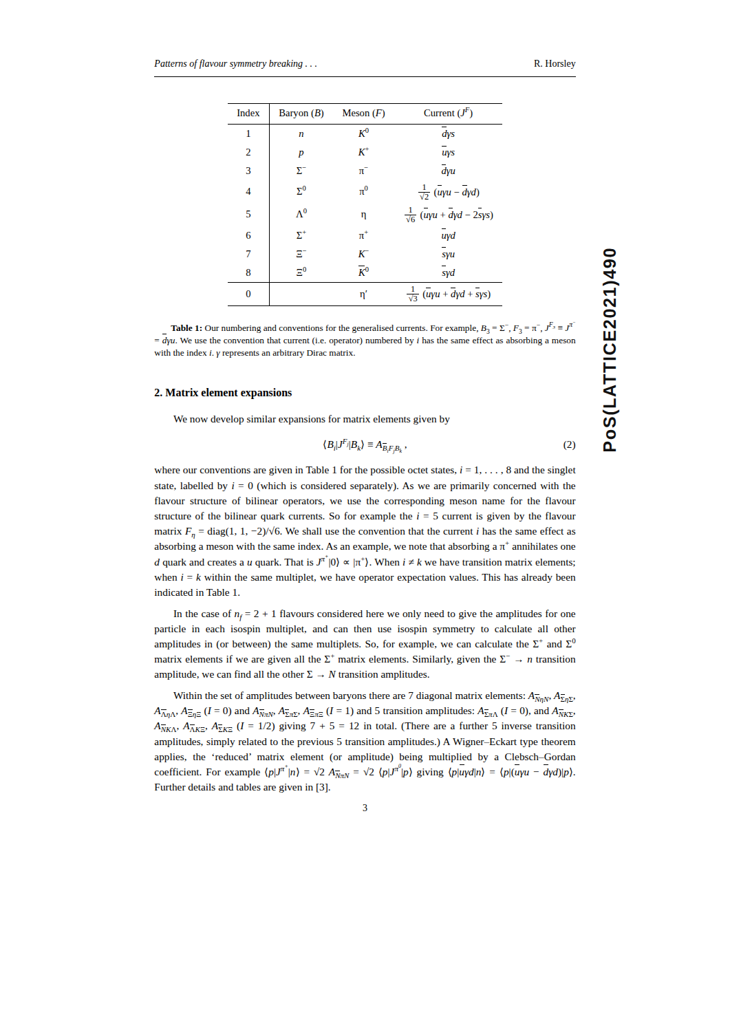Patterns of flavour symmetry breaking . . . R. Horsley
PoS(LATTICE2021)490
| Index | Baryon ( B ) | Meson ( F ) | Current ( J F ) |
| --- | --- | --- | --- |
| 1 | n | K 0 | d γs |
| 2 | p | K + | u γs |
| 3 | Σ − | π − | d γu |
| 4 | Σ 0 | π 0 | 1 √2 ( u γu − d γd ) |
| 5 | Λ 0 | η | 1 √6 ( u γu + d γd − 2 s γs ) |
| 6 | Σ + | π + | u γd |
| 7 | Ξ − | K − | s γu |
| 8 | Ξ 0 | K 0 | s γd |
| 0 | | η′ | 1 √3 ( u γu + d γd + s γs ) |
Table 1: Our numbering and conventions for the generalised currents. For example, B3 = Σ−, F3 = π−, JF3 ≡ Jπ− = dγu. We use the convention that current (i.e. operator) numbered by i has the same effect as absorbing a meson with the index i. γ represents an arbitrary Dirac matrix.
2. Matrix element expansions
We now develop similar expansions for matrix elements given by
⟨Bi|JFj|Bk⟩ ≡ ABiFjBk , (2)
where our conventions are given in Table 1 for the possible octet states, i = 1, . . . , 8 and the singlet state, labelled by i = 0 (which is considered separately). As we are primarily concerned with the flavour structure of bilinear operators, we use the corresponding meson name for the flavour structure of the bilinear quark currents. So for example the i = 5 current is given by the flavour matrix Fη = diag(1, 1, −2)/√6. We shall use the convention that the current i has the same effect as absorbing a meson with the same index. As an example, we note that absorbing a π+ annihilates one d quark and creates a u quark. That is Jπ+|0⟩ ∝ |π+⟩. When i ≠ k we have transition matrix elements; when i = k within the same multiplet, we have operator expectation values. This has already been indicated in Table 1.
In the case of nf = 2 + 1 flavours considered here we only need to give the amplitudes for one particle in each isospin multiplet, and can then use isospin symmetry to calculate all other amplitudes in (or between) the same multiplets. So, for example, we can calculate the Σ+ and Σ0 matrix elements if we are given all the Σ+ matrix elements. Similarly, given the Σ− → n transition amplitude, we can find all the other Σ → N transition amplitudes.
Within the set of amplitudes between baryons there are 7 diagonal matrix elements: ANηN, AΣη Σ, AΛη Λ, AΞη Ξ (I = 0) and ANπN, AΣπ Σ, AΞπ Ξ (I = 1) and 5 transition amplitudes: AΣπ Λ (I = 0), and ANKΣ, ANKΛ, AΛKΞ, AΣKΞ (I = 1/2) giving 7 + 5 = 12 in total. (There are a further 5 inverse transition amplitudes, simply related to the previous 5 transition amplitudes.) A Wigner–Eckart type theorem applies, the ‘reduced’ matrix element (or amplitude) being multiplied by a Clebsch–Gordan coefficient. For example ⟨p|Jπ+|n⟩ = √2 ANπN = √2 ⟨p|Jπ0|p⟩ giving ⟨p|uγd|n⟩ = ⟨p|(uγu − dγd)|p⟩. Further details and tables are given in [3].
3